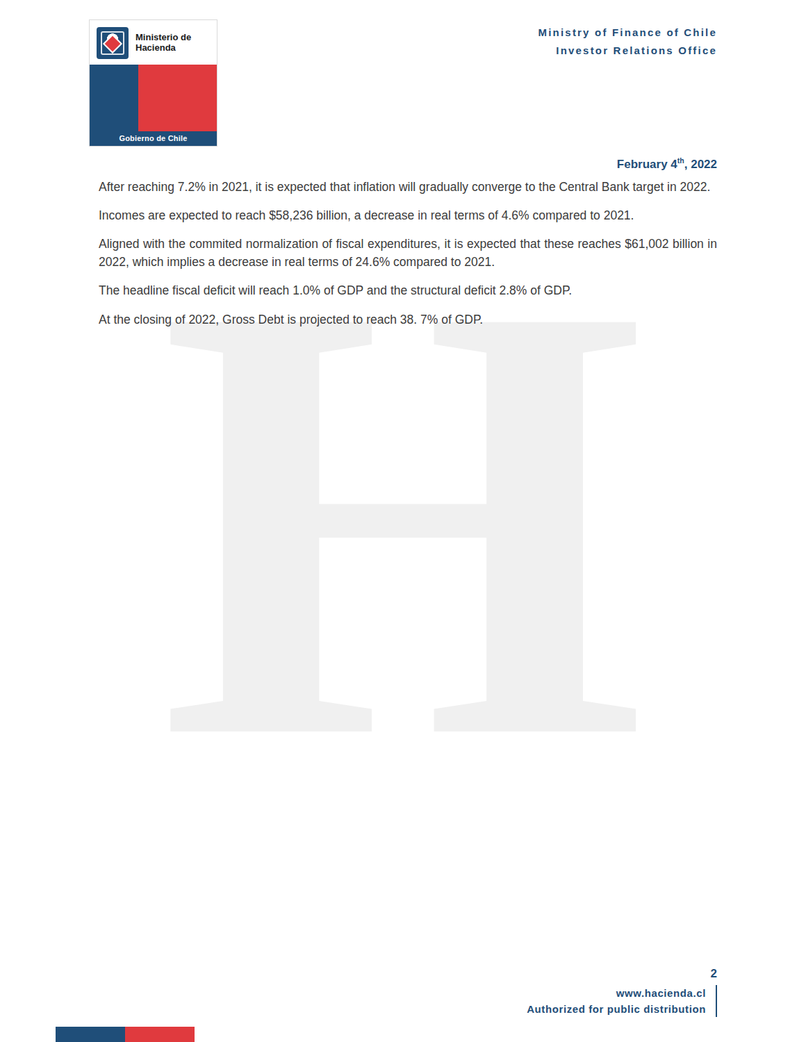H
Ministerio de
Hacienda
Gobierno de Chile
Ministry of Finance of Chile
Investor Relations Office
February 4th, 2022
After reaching 7.2% in 2021, it is expected that inflation will gradually converge to the Central Bank target in 2022.
Incomes are expected to reach $58,236 billion, a decrease in real terms of 4.6% compared to 2021.
Aligned with the commited normalization of fiscal expenditures, it is expected that these reaches $61,002 billion in 2022, which implies a decrease in real terms of 24.6% compared to 2021.
The headline fiscal deficit will reach 1.0% of GDP and the structural deficit 2.8% of GDP.
At the closing of 2022, Gross Debt is projected to reach 38. 7% of GDP.
2
www.hacienda.cl
Authorized for public distribution